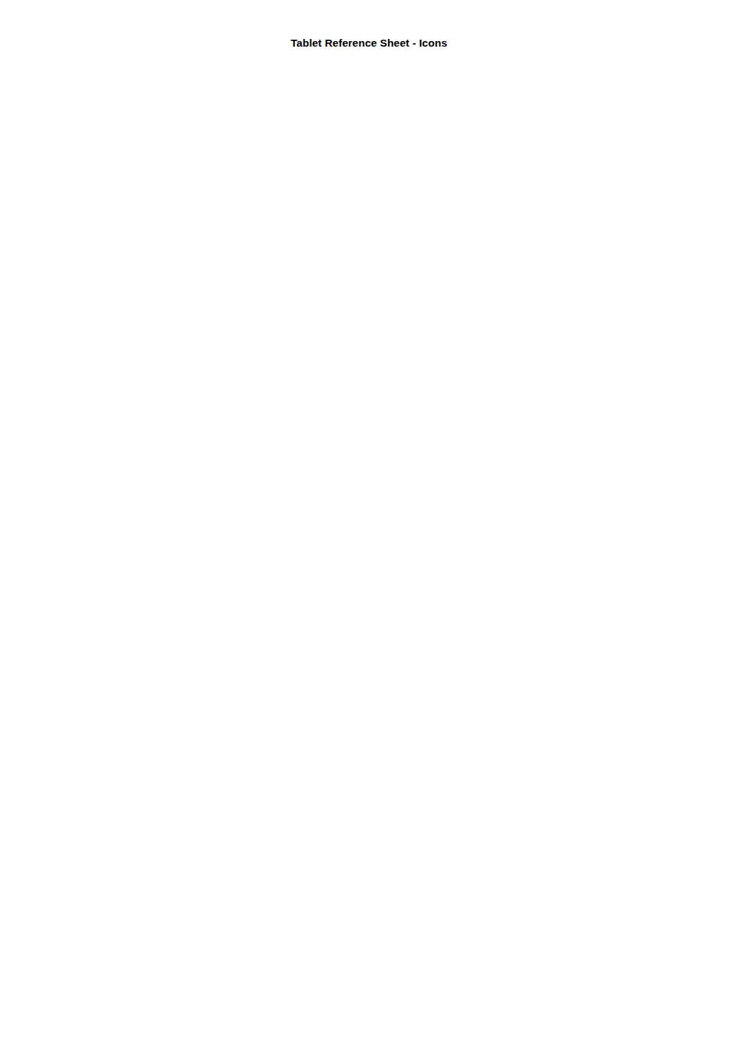Tablet Reference Sheet - Icons